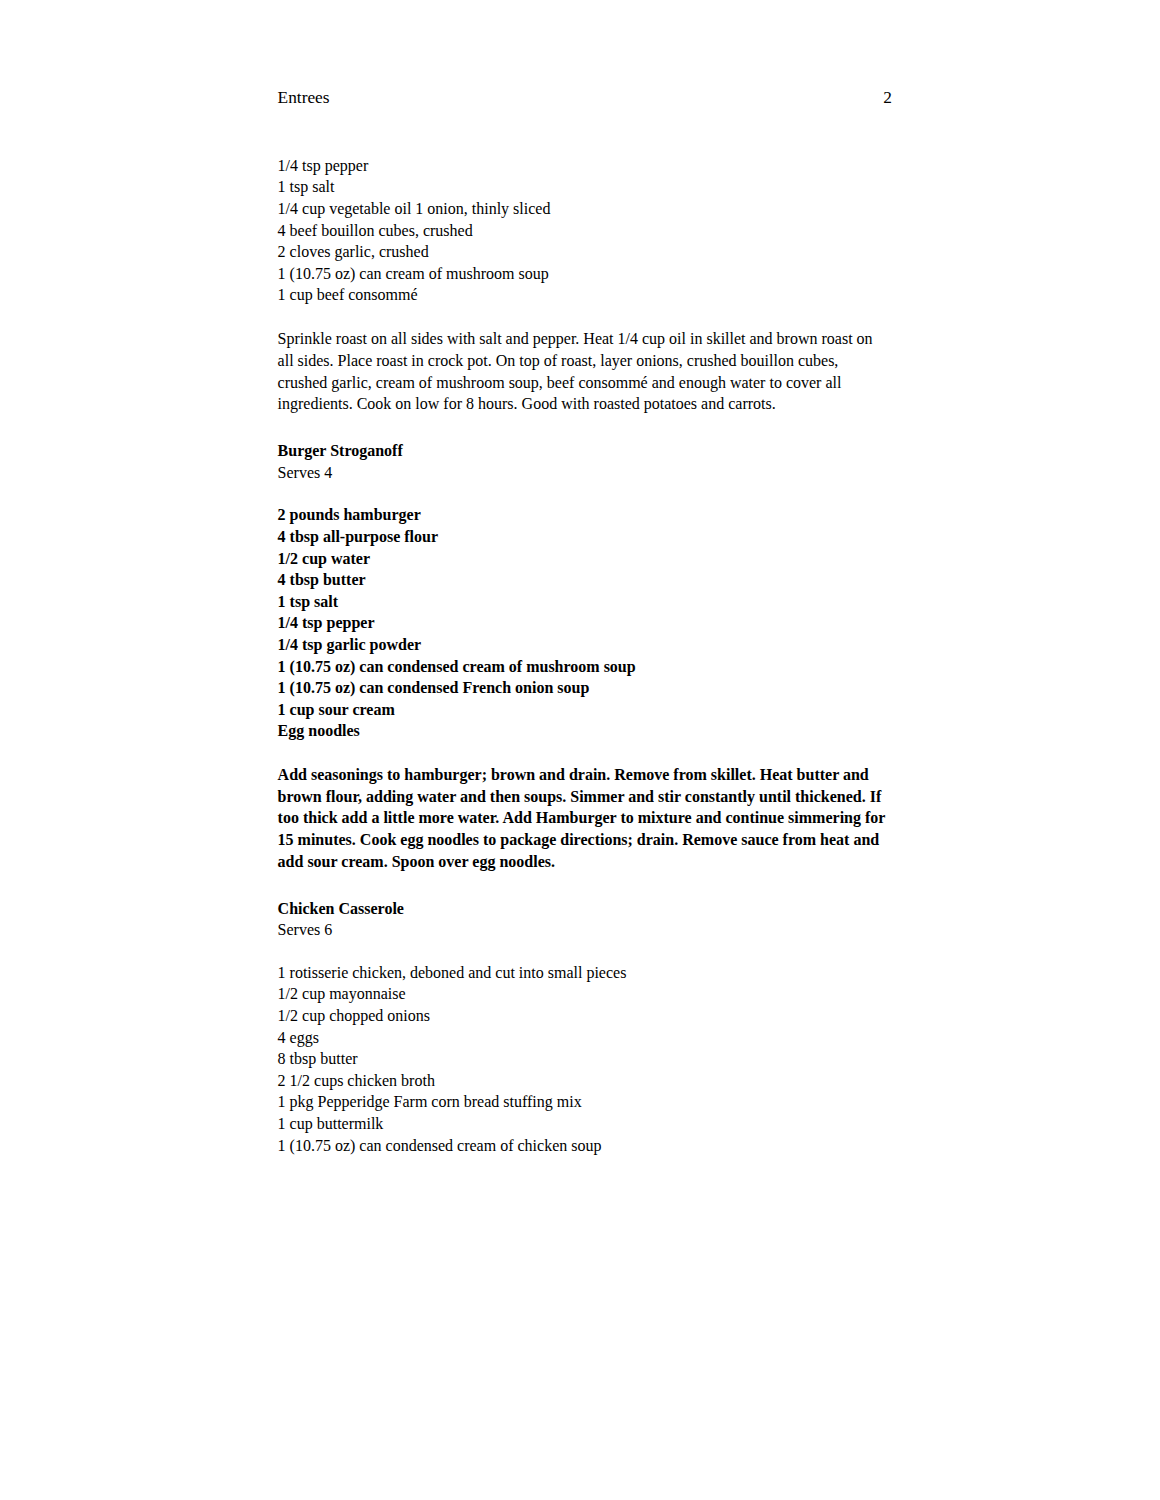Entrees
2
1/4 tsp pepper
1 tsp salt
1/4 cup vegetable oil 1 onion, thinly sliced
4 beef bouillon cubes, crushed
2 cloves garlic, crushed
1 (10.75 oz) can cream of mushroom soup
1 cup beef consommé
Sprinkle roast on all sides with salt and pepper. Heat 1/4 cup oil in skillet and brown roast on all sides. Place roast in crock pot. On top of roast, layer onions, crushed bouillon cubes, crushed garlic, cream of mushroom soup, beef consommé and enough water to cover all ingredients. Cook on low for 8 hours. Good with roasted potatoes and carrots.
Burger Stroganoff
Serves 4
2 pounds hamburger
4 tbsp all-purpose flour
1/2 cup water
4 tbsp butter
1 tsp salt
1/4 tsp pepper
1/4 tsp garlic powder
1 (10.75 oz) can condensed cream of mushroom soup
1 (10.75 oz) can condensed French onion soup
1 cup sour cream
Egg noodles
Add seasonings to hamburger; brown and drain. Remove from skillet. Heat butter and brown flour, adding water and then soups. Simmer and stir constantly until thickened. If too thick add a little more water. Add Hamburger to mixture and continue simmering for 15 minutes. Cook egg noodles to package directions; drain. Remove sauce from heat and add sour cream. Spoon over egg noodles.
Chicken Casserole
Serves 6
1 rotisserie chicken, deboned and cut into small pieces
1/2 cup mayonnaise
1/2 cup chopped onions
4 eggs
8 tbsp butter
2 1/2 cups chicken broth
1 pkg Pepperidge Farm corn bread stuffing mix
1 cup buttermilk
1 (10.75 oz) can condensed cream of chicken soup